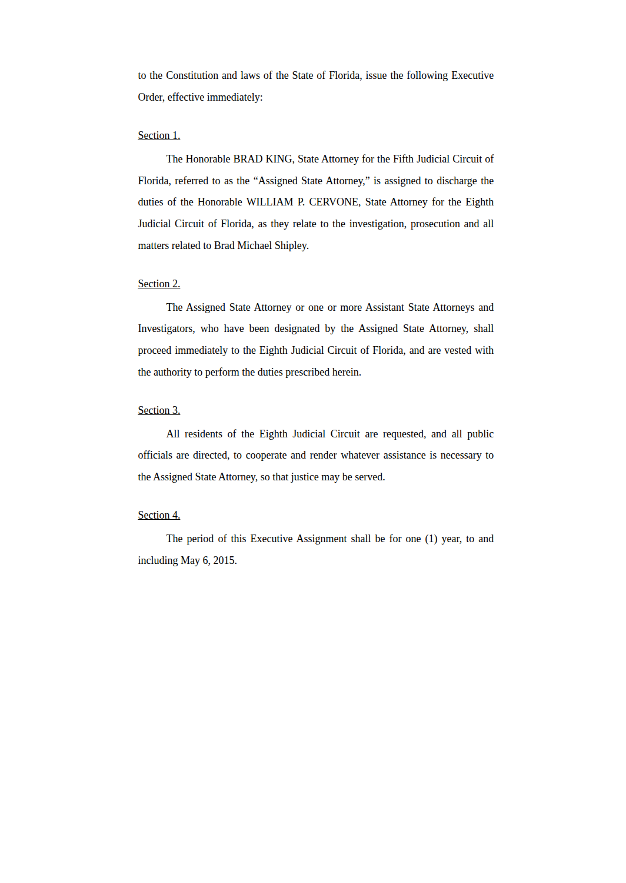to the Constitution and laws of the State of Florida, issue the following Executive Order, effective immediately:
Section 1.
The Honorable BRAD KING, State Attorney for the Fifth Judicial Circuit of Florida, referred to as the “Assigned State Attorney,” is assigned to discharge the duties of the Honorable WILLIAM P. CERVONE, State Attorney for the Eighth Judicial Circuit of Florida, as they relate to the investigation, prosecution and all matters related to Brad Michael Shipley.
Section 2.
The Assigned State Attorney or one or more Assistant State Attorneys and Investigators, who have been designated by the Assigned State Attorney, shall proceed immediately to the Eighth Judicial Circuit of Florida, and are vested with the authority to perform the duties prescribed herein.
Section 3.
All residents of the Eighth Judicial Circuit are requested, and all public officials are directed, to cooperate and render whatever assistance is necessary to the Assigned State Attorney, so that justice may be served.
Section 4.
The period of this Executive Assignment shall be for one (1) year, to and including May 6, 2015.